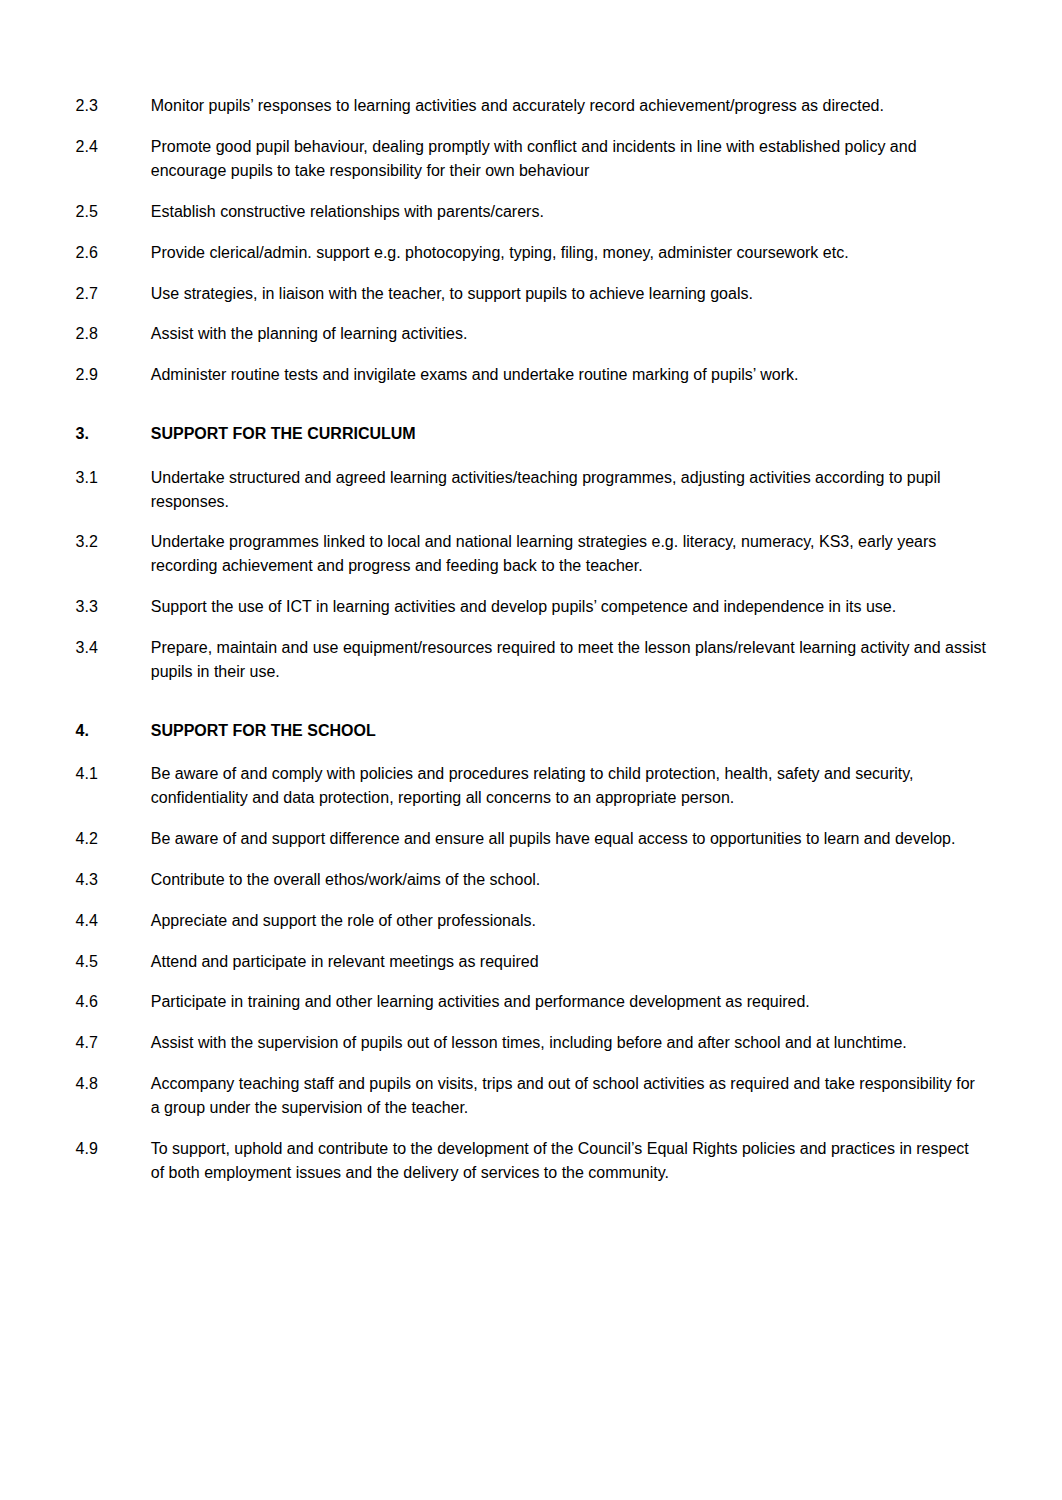2.3 Monitor pupils’ responses to learning activities and accurately record achievement/progress as directed.
2.4 Promote good pupil behaviour, dealing promptly with conflict and incidents in line with established policy and encourage pupils to take responsibility for their own behaviour
2.5 Establish constructive relationships with parents/carers.
2.6 Provide clerical/admin. support e.g. photocopying, typing, filing, money, administer coursework etc.
2.7 Use strategies, in liaison with the teacher, to support pupils to achieve learning goals.
2.8 Assist with the planning of learning activities.
2.9 Administer routine tests and invigilate exams and undertake routine marking of pupils’ work.
3. Support for the Curriculum
3.1 Undertake structured and agreed learning activities/teaching programmes, adjusting activities according to pupil responses.
3.2 Undertake programmes linked to local and national learning strategies e.g. literacy, numeracy, KS3, early years recording achievement and progress and feeding back to the teacher.
3.3 Support the use of ICT in learning activities and develop pupils’ competence and independence in its use.
3.4 Prepare, maintain and use equipment/resources required to meet the lesson plans/relevant learning activity and assist pupils in their use.
4. Support for the School
4.1 Be aware of and comply with policies and procedures relating to child protection, health, safety and security, confidentiality and data protection, reporting all concerns to an appropriate person.
4.2 Be aware of and support difference and ensure all pupils have equal access to opportunities to learn and develop.
4.3 Contribute to the overall ethos/work/aims of the school.
4.4 Appreciate and support the role of other professionals.
4.5 Attend and participate in relevant meetings as required
4.6 Participate in training and other learning activities and performance development as required.
4.7 Assist with the supervision of pupils out of lesson times, including before and after school and at lunchtime.
4.8 Accompany teaching staff and pupils on visits, trips and out of school activities as required and take responsibility for a group under the supervision of the teacher.
4.9 To support, uphold and contribute to the development of the Council’s Equal Rights policies and practices in respect of both employment issues and the delivery of services to the community.